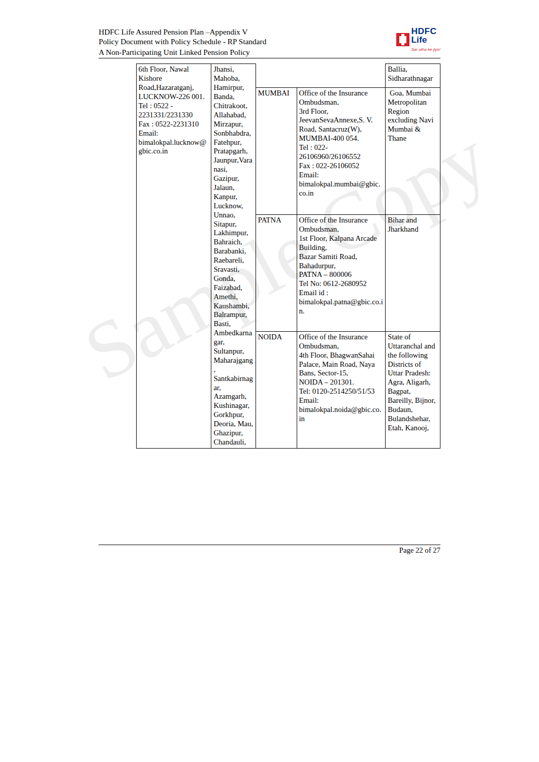HDFC Life Assured Pension Plan –Appendix V
Policy Document with Policy Schedule - RP Standard
A Non-Participating Unit Linked Pension Policy
HDFC
Life
Sar utha ke jiyo!
Sample Copy
| | 6th Floor, Nawal Kishore Road,Hazaratganj, LUCKNOW-226 001. Tel : 0522 - 2231331/2231330 Fax : 0522-2231310 Email: bimalokpal.lucknow@gbic.co.in | Jhansi, Mahoba, Hamirpur, Banda, Chitrakoot, Allahabad, Mirzapur, Sonbhabdra, Fatehpur, Pratapgarh, Jaunpur,Varanasi, Gazipur, Jalaun, Kanpur, Lucknow, Unnao, Sitapur, Lakhimpur, Bahraich, Barabanki, Raebareli, Sravasti, Gonda, Faizabad, Amethi, Kaushambi, Balrampur, Basti, Ambedkarnagar, Sultanpur, Maharajgang, Santkabirnagar, Azamgarh, Kushinagar, Gorkhpur, Deoria, Mau, Ghazipur, Chandauli, | | | Ballia, Sidharathnagar |
| MUMBAI | Office of the Insurance Ombudsman, 3rd Floor, JeevanSevaAnnexe,S. V. Road, Santacruz(W), MUMBAI-400 054. Tel : 022-26106960/26106552 Fax : 022-26106052 Email: bimalokpal.mumbai@gbic.co.in | Goa, Mumbai Metropolitan Region excluding Navi Mumbai & Thane |
| PATNA | Office of the Insurance Ombudsman, 1st Floor, Kalpana Arcade Building, Bazar Samiti Road, Bahadurpur, PATNA – 800006 Tel No: 0612-2680952 Email id : bimalokpal.patna@gbic.co.in. | Bihar and Jharkhand |
| NOIDA | Office of the Insurance Ombudsman, 4th Floor, BhagwanSahai Palace, Main Road, Naya Bans, Sector-15, NOIDA – 201301. Tel: 0120-2514250/51/53 Email: bimalokpal.noida@gbic.co.in | State of Uttaranchal and the following Districts of Uttar Pradesh: Agra, Aligarh, Bagpat, Bareilly, Bijnor, Budaun, Bulandshehar, Etah, Kanooj, |
Page 22 of 27